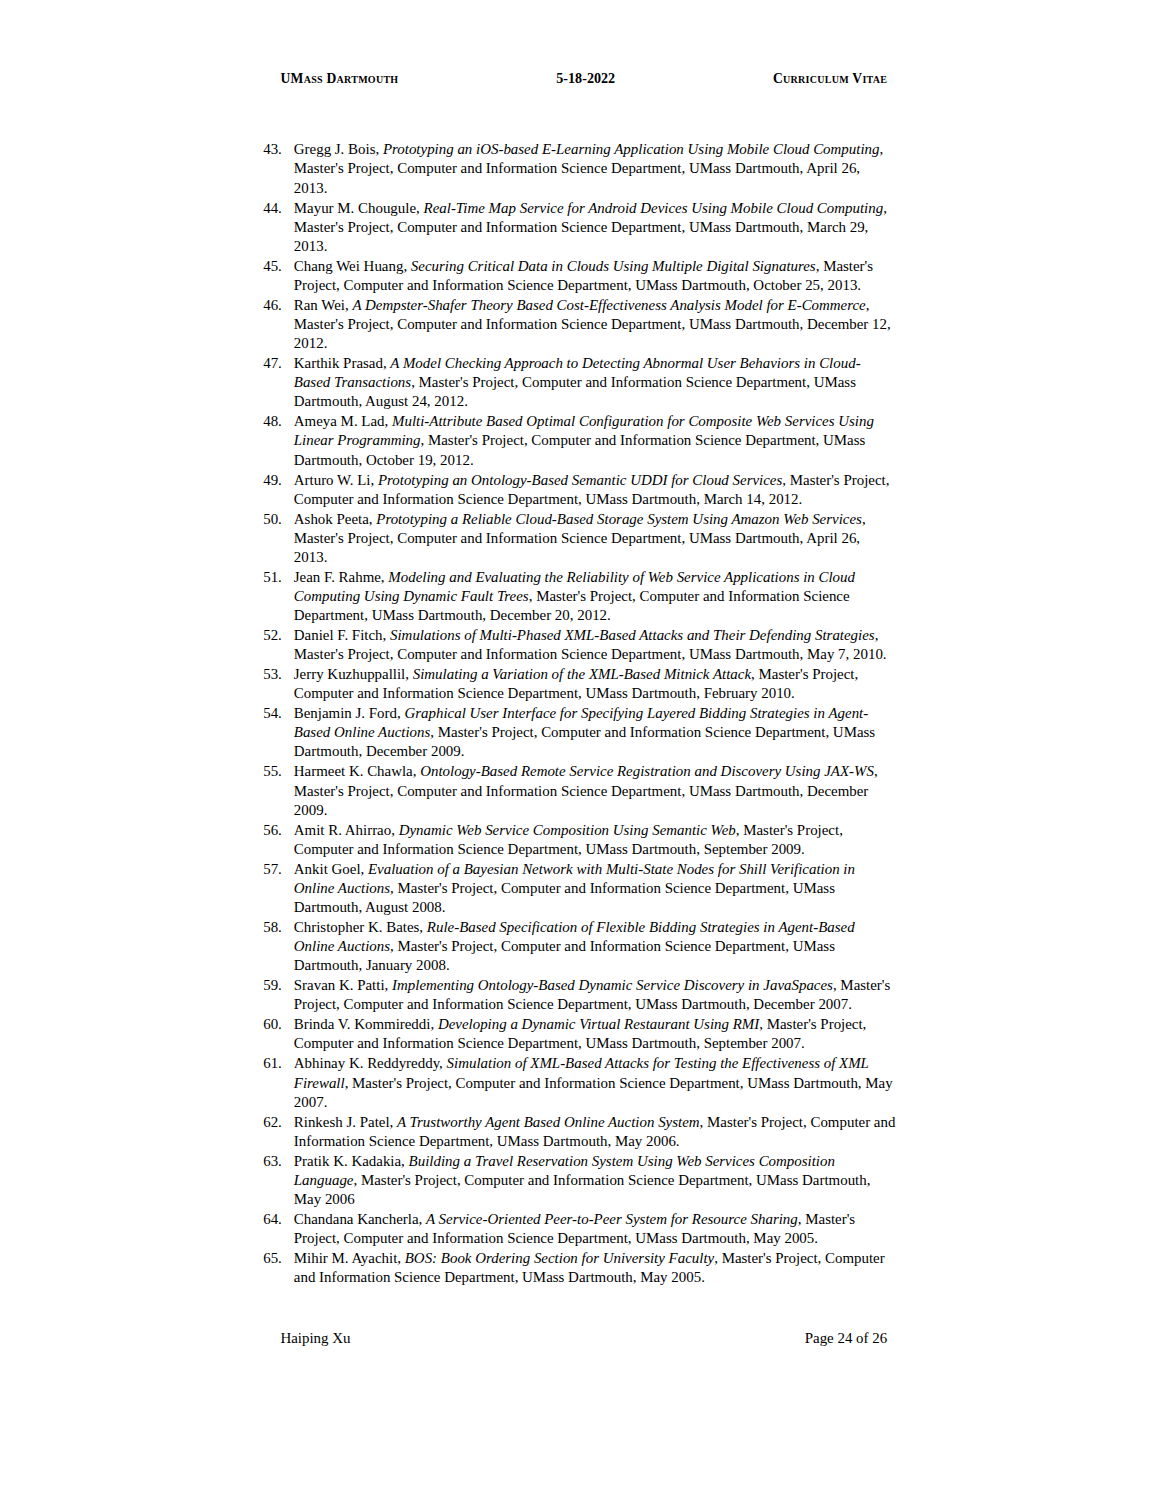UMass Dartmouth 5-18-2022 Curriculum Vitae
43. Gregg J. Bois, Prototyping an iOS-based E-Learning Application Using Mobile Cloud Computing, Master's Project, Computer and Information Science Department, UMass Dartmouth, April 26, 2013.
44. Mayur M. Chougule, Real-Time Map Service for Android Devices Using Mobile Cloud Computing, Master's Project, Computer and Information Science Department, UMass Dartmouth, March 29, 2013.
45. Chang Wei Huang, Securing Critical Data in Clouds Using Multiple Digital Signatures, Master's Project, Computer and Information Science Department, UMass Dartmouth, October 25, 2013.
46. Ran Wei, A Dempster-Shafer Theory Based Cost-Effectiveness Analysis Model for E-Commerce, Master's Project, Computer and Information Science Department, UMass Dartmouth, December 12, 2012.
47. Karthik Prasad, A Model Checking Approach to Detecting Abnormal User Behaviors in Cloud-Based Transactions, Master's Project, Computer and Information Science Department, UMass Dartmouth, August 24, 2012.
48. Ameya M. Lad, Multi-Attribute Based Optimal Configuration for Composite Web Services Using Linear Programming, Master's Project, Computer and Information Science Department, UMass Dartmouth, October 19, 2012.
49. Arturo W. Li, Prototyping an Ontology-Based Semantic UDDI for Cloud Services, Master's Project, Computer and Information Science Department, UMass Dartmouth, March 14, 2012.
50. Ashok Peeta, Prototyping a Reliable Cloud-Based Storage System Using Amazon Web Services, Master's Project, Computer and Information Science Department, UMass Dartmouth, April 26, 2013.
51. Jean F. Rahme, Modeling and Evaluating the Reliability of Web Service Applications in Cloud Computing Using Dynamic Fault Trees, Master's Project, Computer and Information Science Department, UMass Dartmouth, December 20, 2012.
52. Daniel F. Fitch, Simulations of Multi-Phased XML-Based Attacks and Their Defending Strategies, Master's Project, Computer and Information Science Department, UMass Dartmouth, May 7, 2010.
53. Jerry Kuzhuppallil, Simulating a Variation of the XML-Based Mitnick Attack, Master's Project, Computer and Information Science Department, UMass Dartmouth, February 2010.
54. Benjamin J. Ford, Graphical User Interface for Specifying Layered Bidding Strategies in Agent-Based Online Auctions, Master's Project, Computer and Information Science Department, UMass Dartmouth, December 2009.
55. Harmeet K. Chawla, Ontology-Based Remote Service Registration and Discovery Using JAX-WS, Master's Project, Computer and Information Science Department, UMass Dartmouth, December 2009.
56. Amit R. Ahirrao, Dynamic Web Service Composition Using Semantic Web, Master's Project, Computer and Information Science Department, UMass Dartmouth, September 2009.
57. Ankit Goel, Evaluation of a Bayesian Network with Multi-State Nodes for Shill Verification in Online Auctions, Master's Project, Computer and Information Science Department, UMass Dartmouth, August 2008.
58. Christopher K. Bates, Rule-Based Specification of Flexible Bidding Strategies in Agent-Based Online Auctions, Master's Project, Computer and Information Science Department, UMass Dartmouth, January 2008.
59. Sravan K. Patti, Implementing Ontology-Based Dynamic Service Discovery in JavaSpaces, Master's Project, Computer and Information Science Department, UMass Dartmouth, December 2007.
60. Brinda V. Kommireddi, Developing a Dynamic Virtual Restaurant Using RMI, Master's Project, Computer and Information Science Department, UMass Dartmouth, September 2007.
61. Abhinay K. Reddyreddy, Simulation of XML-Based Attacks for Testing the Effectiveness of XML Firewall, Master's Project, Computer and Information Science Department, UMass Dartmouth, May 2007.
62. Rinkesh J. Patel, A Trustworthy Agent Based Online Auction System, Master's Project, Computer and Information Science Department, UMass Dartmouth, May 2006.
63. Pratik K. Kadakia, Building a Travel Reservation System Using Web Services Composition Language, Master's Project, Computer and Information Science Department, UMass Dartmouth, May 2006
64. Chandana Kancherla, A Service-Oriented Peer-to-Peer System for Resource Sharing, Master's Project, Computer and Information Science Department, UMass Dartmouth, May 2005.
65. Mihir M. Ayachit, BOS: Book Ordering Section for University Faculty, Master's Project, Computer and Information Science Department, UMass Dartmouth, May 2005.
Haiping Xu Page 24 of 26